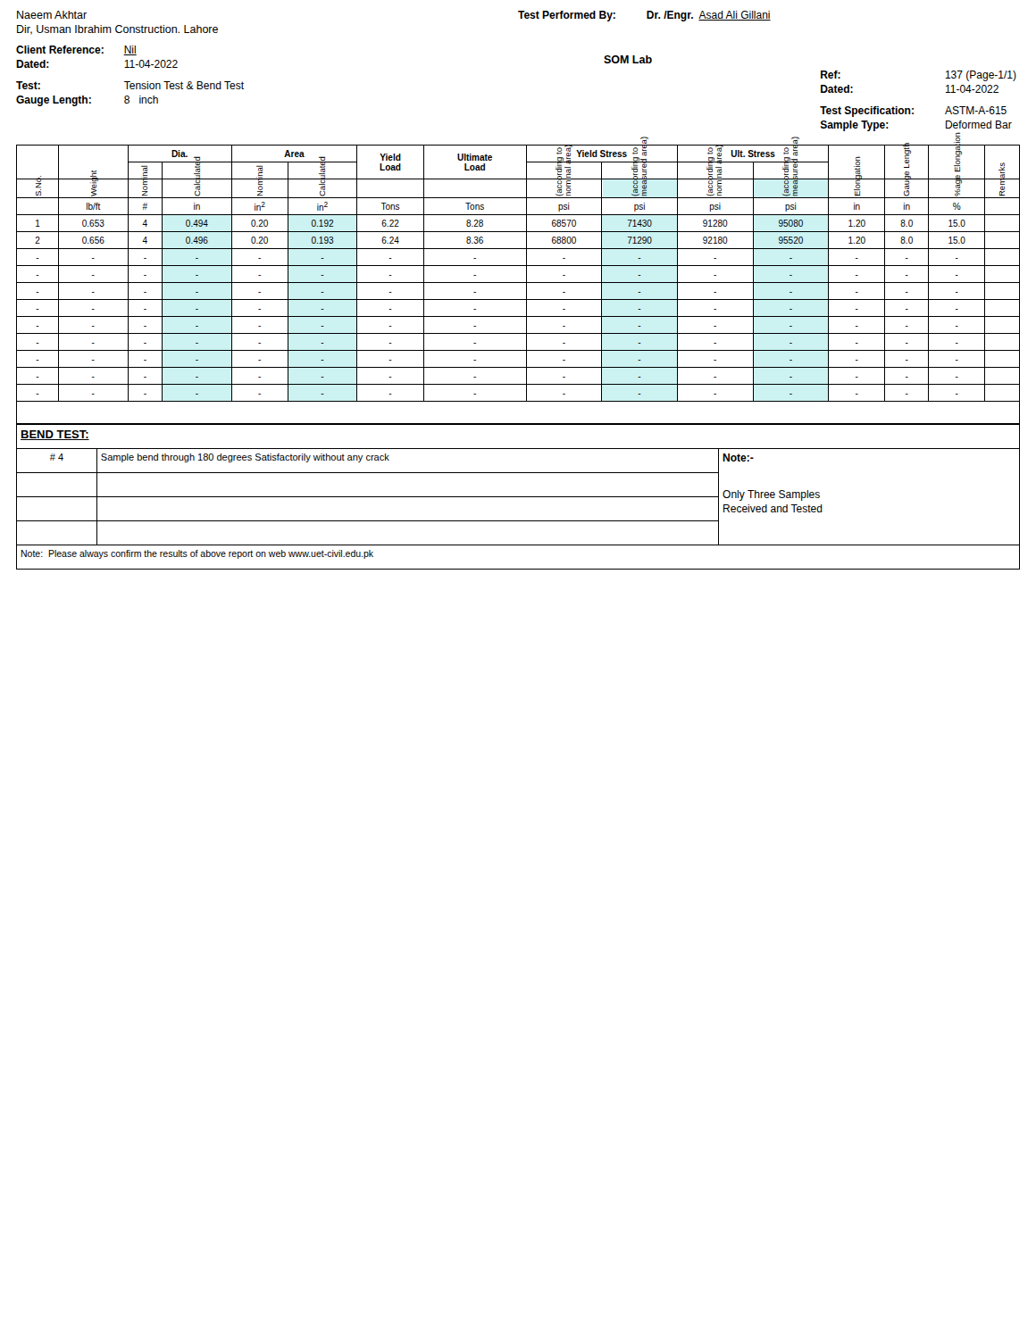Naeem Akhtar
Dir, Usman Ibrahim Construction. Lahore
Test Performed By: Dr. /Engr. Asad Ali Gillani
| Client Reference: | Nil |
| Dated: | 11-04-2022 |
| Test: | Tension Test & Bend Test |
| Gauge Length: | 8 inch |
SOM Lab
| Ref: | 137 (Page-1/1) |
| Dated: | 11-04-2022 |
| Test Specification: | ASTM-A-615 |
| Sample Type: | Deformed Bar |
| | | Dia. | Area | Yield Load | Ultimate Load | Yield Stress | Ult. Stress | | | | |
| --- | --- | --- | --- | --- | --- | --- | --- | --- | --- | --- | --- |
| S.No. | Weight | Nominal | Calculated | Nominal | Calculated | | | (according to nominal area) | (according to measured area) | (according to nominal area) | (according to measured area) | Elongation | Gauge Length | %age Elongation | Remarks |
| | lb/ft | # | in | in 2 | in 2 | Tons | Tons | psi | psi | psi | psi | in | in | % | |
| 1 | 0.653 | 4 | 0.494 | 0.20 | 0.192 | 6.22 | 8.28 | 68570 | 71430 | 91280 | 95080 | 1.20 | 8.0 | 15.0 | |
| 2 | 0.656 | 4 | 0.496 | 0.20 | 0.193 | 6.24 | 8.36 | 68800 | 71290 | 92180 | 95520 | 1.20 | 8.0 | 15.0 | |
| - | - | - | - | - | - | - | - | - | - | - | - | - | - | - | |
| - | - | - | - | - | - | - | - | - | - | - | - | - | - | - | |
| - | - | - | - | - | - | - | - | - | - | - | - | - | - | - | |
| - | - | - | - | - | - | - | - | - | - | - | - | - | - | - | |
| - | - | - | - | - | - | - | - | - | - | - | - | - | - | - | |
| - | - | - | - | - | - | - | - | - | - | - | - | - | - | - | |
| - | - | - | - | - | - | - | - | - | - | - | - | - | - | - | |
| - | - | - | - | - | - | - | - | - | - | - | - | - | - | - | |
| - | - | - | - | - | - | - | - | - | - | - | - | - | - | - | |
| BEND TEST: |
| # 4 | Sample bend through 180 degrees Satisfactorily without any crack | Note:- Only Three Samples Received and Tested |
| Note: Please always confirm the results of above report on web www.uet-civil.edu.pk |